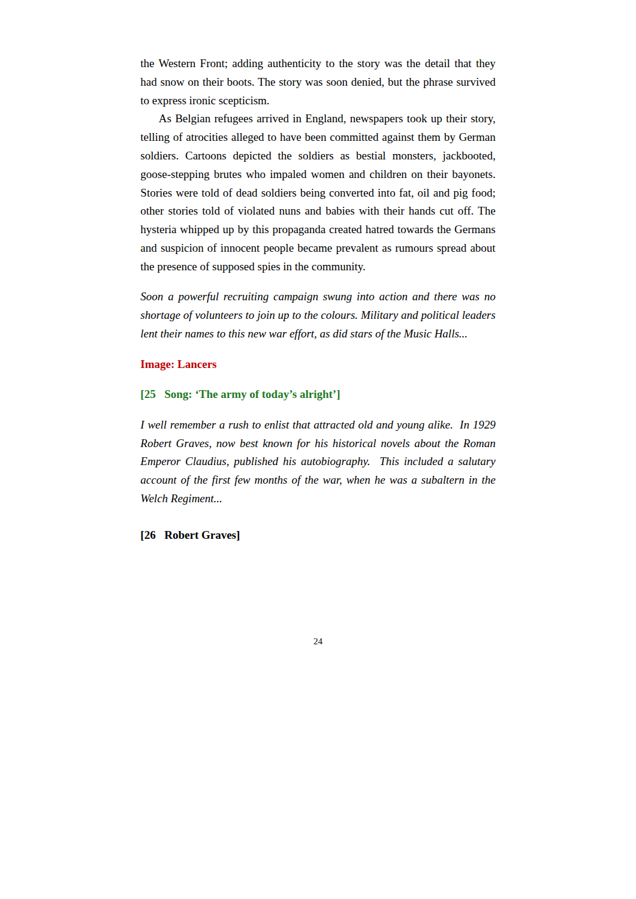the Western Front; adding authenticity to the story was the detail that they had snow on their boots. The story was soon denied, but the phrase survived to express ironic scepticism.
As Belgian refugees arrived in England, newspapers took up their story, telling of atrocities alleged to have been committed against them by German soldiers. Cartoons depicted the soldiers as bestial monsters, jackbooted, goose-stepping brutes who impaled women and children on their bayonets. Stories were told of dead soldiers being converted into fat, oil and pig food; other stories told of violated nuns and babies with their hands cut off. The hysteria whipped up by this propaganda created hatred towards the Germans and suspicion of innocent people became prevalent as rumours spread about the presence of supposed spies in the community.
Soon a powerful recruiting campaign swung into action and there was no shortage of volunteers to join up to the colours. Military and political leaders lent their names to this new war effort, as did stars of the Music Halls...
Image: Lancers
[25 Song: ‘The army of today’s alright’]
I well remember a rush to enlist that attracted old and young alike. In 1929 Robert Graves, now best known for his historical novels about the Roman Emperor Claudius, published his autobiography. This included a salutary account of the first few months of the war, when he was a subaltern in the Welch Regiment...
[26 Robert Graves]
24